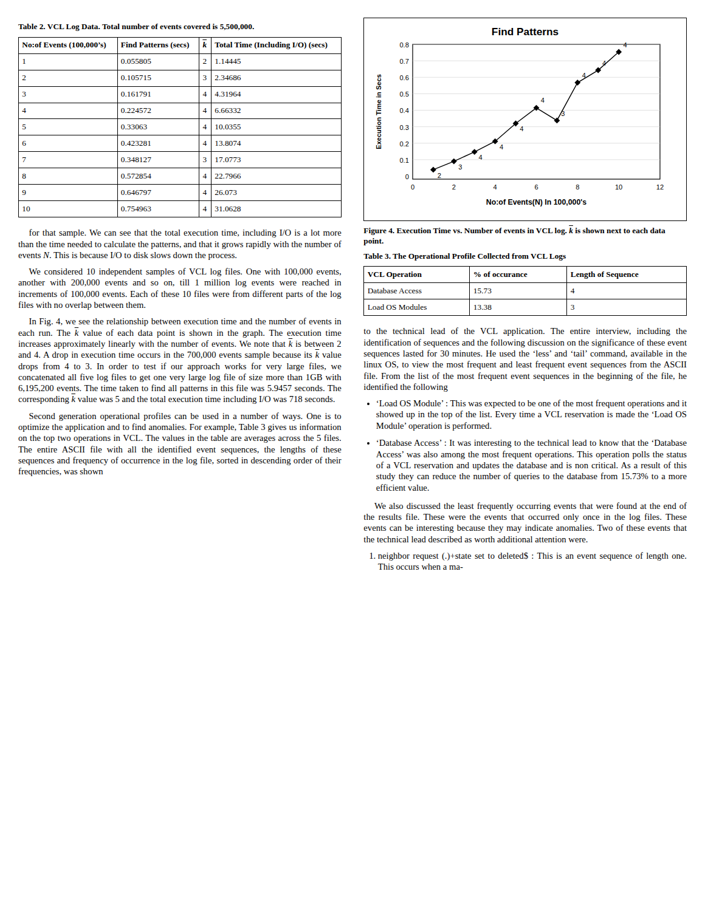Table 2. VCL Log Data. Total number of events covered is 5,500,000.
| No:of Events (100,000’s) | Find Patterns (secs) | k | Total Time (Including I/O) (secs) |
| --- | --- | --- | --- |
| 1 | 0.055805 | 2 | 1.14445 |
| 2 | 0.105715 | 3 | 2.34686 |
| 3 | 0.161791 | 4 | 4.31964 |
| 4 | 0.224572 | 4 | 6.66332 |
| 5 | 0.33063 | 4 | 10.0355 |
| 6 | 0.423281 | 4 | 13.8074 |
| 7 | 0.348127 | 3 | 17.0773 |
| 8 | 0.572854 | 4 | 22.7966 |
| 9 | 0.646797 | 4 | 26.073 |
| 10 | 0.754963 | 4 | 31.0628 |
for that sample. We can see that the total execution time, including I/O is a lot more than the time needed to calculate the patterns, and that it grows rapidly with the number of events N. This is because I/O to disk slows down the process.
We considered 10 independent samples of VCL log files. One with 100,000 events, another with 200,000 events and so on, till 1 million log events were reached in increments of 100,000 events. Each of these 10 files were from different parts of the log files with no overlap between them.
In Fig. 4, we see the relationship between execution time and the number of events in each run. The k value of each data point is shown in the graph. The execution time increases approximately linearly with the number of events. We note that k is between 2 and 4. A drop in execution time occurs in the 700,000 events sample because its k value drops from 4 to 3. In order to test if our approach works for very large files, we concatenated all five log files to get one very large log file of size more than 1GB with 6,195,200 events. The time taken to find all patterns in this file was 5.9457 seconds. The corresponding k value was 5 and the total execution time including I/O was 718 seconds.
Second generation operational profiles can be used in a number of ways. One is to optimize the application and to find anomalies. For example, Table 3 gives us information on the top two operations in VCL. The values in the table are averages across the 5 files. The entire ASCII file with all the identified event sequences, the lengths of these sequences and frequency of occurrence in the log file, sorted in descending order of their frequencies, was shown
Find Patterns Find Patterns 0.8 0.7 0.6 0.5 0.4 0.3 0.2 0.1 0 0 2 4 6 8 10 12 No:of Events(N) In 100,000's Execution Time in Secs 2 3 4 4 4 4 3 4 4 4
Figure 4. Execution Time vs. Number of events in VCL log. k is shown next to each data point.
Table 3. The Operational Profile Collected from VCL Logs
| VCL Operation | % of occurance | Length of Sequence |
| --- | --- | --- |
| Database Access | 15.73 | 4 |
| Load OS Modules | 13.38 | 3 |
to the technical lead of the VCL application. The entire interview, including the identification of sequences and the following discussion on the significance of these event sequences lasted for 30 minutes. He used the ‘less’ and ‘tail’ command, available in the linux OS, to view the most frequent and least frequent event sequences from the ASCII file. From the list of the most frequent event sequences in the beginning of the file, he identified the following
‘Load OS Module’ : This was expected to be one of the most frequent operations and it showed up in the top of the list. Every time a VCL reservation is made the ‘Load OS Module’ operation is performed.
‘Database Access’ : It was interesting to the technical lead to know that the ‘Database Access’ was also among the most frequent operations. This operation polls the status of a VCL reservation and updates the database and is non critical. As a result of this study they can reduce the number of queries to the database from 15.73% to a more efficient value.
We also discussed the least frequently occurring events that were found at the end of the results file. These were the events that occurred only once in the log files. These events can be interesting because they may indicate anomalies. Two of these events that the technical lead described as worth additional attention were.
neighbor request (.)+state set to deleted$ : This is an event sequence of length one. This occurs when a ma-